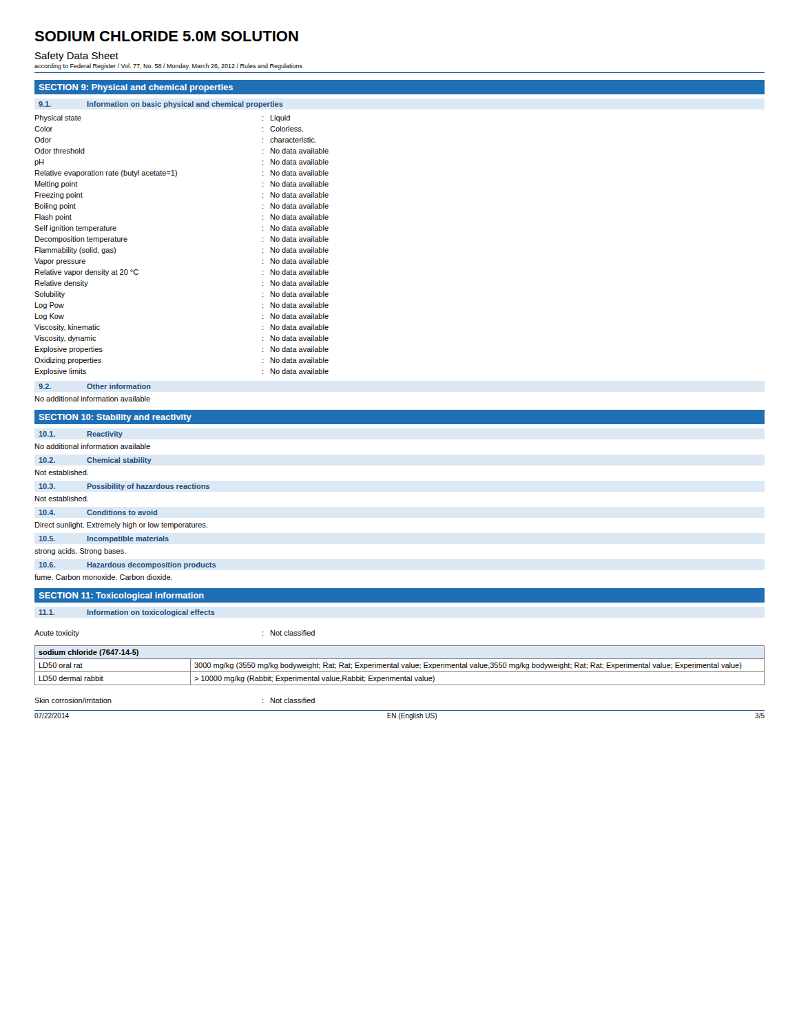SODIUM CHLORIDE 5.0M SOLUTION
Safety Data Sheet
according to Federal Register / Vol. 77, No. 58 / Monday, March 26, 2012 / Rules and Regulations
SECTION 9: Physical and chemical properties
9.1. Information on basic physical and chemical properties
| Physical state | : | Liquid |
| Color | : | Colorless. |
| Odor | : | characteristic. |
| Odor threshold | : | No data available |
| pH | : | No data available |
| Relative evaporation rate (butyl acetate=1) | : | No data available |
| Melting point | : | No data available |
| Freezing point | : | No data available |
| Boiling point | : | No data available |
| Flash point | : | No data available |
| Self ignition temperature | : | No data available |
| Decomposition temperature | : | No data available |
| Flammability (solid, gas) | : | No data available |
| Vapor pressure | : | No data available |
| Relative vapor density at 20 °C | : | No data available |
| Relative density | : | No data available |
| Solubility | : | No data available |
| Log Pow | : | No data available |
| Log Kow | : | No data available |
| Viscosity, kinematic | : | No data available |
| Viscosity, dynamic | : | No data available |
| Explosive properties | : | No data available |
| Oxidizing properties | : | No data available |
| Explosive limits | : | No data available |
9.2. Other information
No additional information available
SECTION 10: Stability and reactivity
10.1. Reactivity
No additional information available
10.2. Chemical stability
Not established.
10.3. Possibility of hazardous reactions
Not established.
10.4. Conditions to avoid
Direct sunlight. Extremely high or low temperatures.
10.5. Incompatible materials
strong acids. Strong bases.
10.6. Hazardous decomposition products
fume. Carbon monoxide. Carbon dioxide.
SECTION 11: Toxicological information
11.1. Information on toxicological effects
| Acute toxicity | : | Not classified |
| sodium chloride (7647-14-5) |
| --- |
| LD50 oral rat | 3000 mg/kg (3550 mg/kg bodyweight; Rat; Rat; Experimental value; Experimental value,3550 mg/kg bodyweight; Rat; Rat; Experimental value; Experimental value) |
| LD50 dermal rabbit | > 10000 mg/kg (Rabbit; Experimental value,Rabbit; Experimental value) |
| Skin corrosion/irritation | : | Not classified |
07/22/2014
EN (English US)
3/5